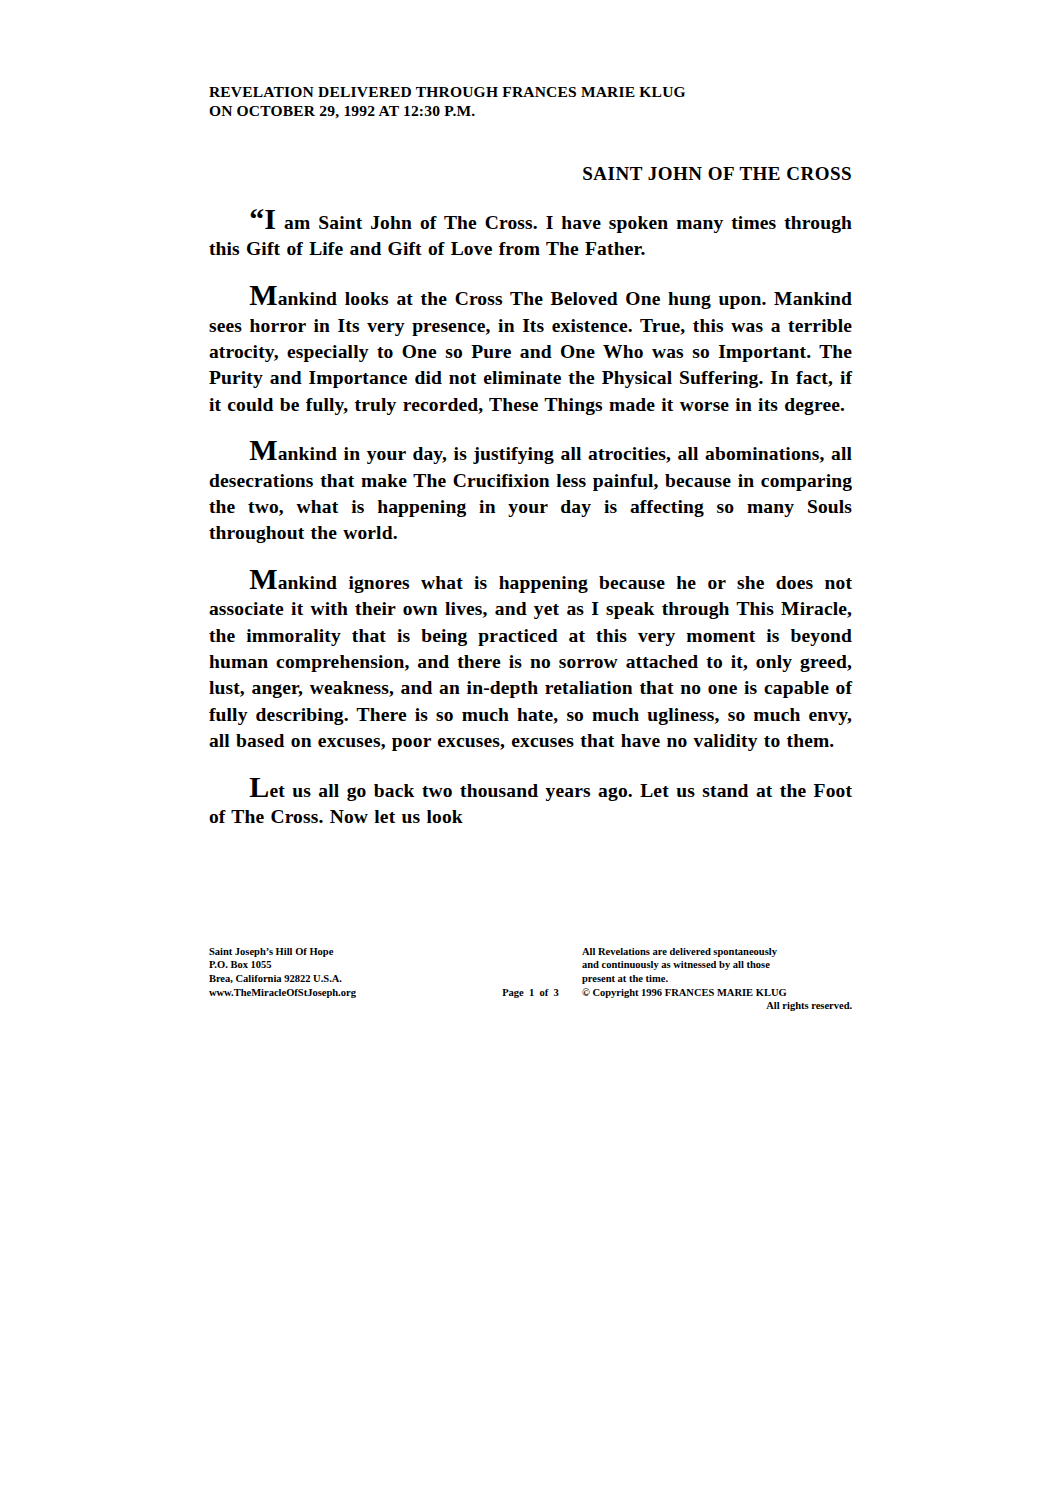REVELATION DELIVERED THROUGH FRANCES MARIE KLUG
ON OCTOBER 29, 1992 AT 12:30 P.M.
SAINT JOHN OF THE CROSS
“I am Saint John of The Cross. I have spoken many times through this Gift of Life and Gift of Love from The Father.
Mankind looks at the Cross The Beloved One hung upon. Mankind sees horror in Its very presence, in Its existence. True, this was a terrible atrocity, especially to One so Pure and One Who was so Important. The Purity and Importance did not eliminate the Physical Suffering. In fact, if it could be fully, truly recorded, These Things made it worse in its degree.
Mankind in your day, is justifying all atrocities, all abominations, all desecrations that make The Crucifixion less painful, because in comparing the two, what is happening in your day is affecting so many Souls throughout the world.
Mankind ignores what is happening because he or she does not associate it with their own lives, and yet as I speak through This Miracle, the immorality that is being practiced at this very moment is beyond human comprehension, and there is no sorrow attached to it, only greed, lust, anger, weakness, and an in-depth retaliation that no one is capable of fully describing. There is so much hate, so much ugliness, so much envy, all based on excuses, poor excuses, excuses that have no validity to them.
Let us all go back two thousand years ago. Let us stand at the Foot of The Cross. Now let us look
| Saint Joseph’s Hill Of Hope P.O. Box 1055 Brea, California 92822 U.S.A. www.TheMiracleOfStJoseph.org | Page 1 of 3 | All Revelations are delivered spontaneously and continuously as witnessed by all those present at the time. © Copyright 1996 FRANCES MARIE KLUG All rights reserved. |